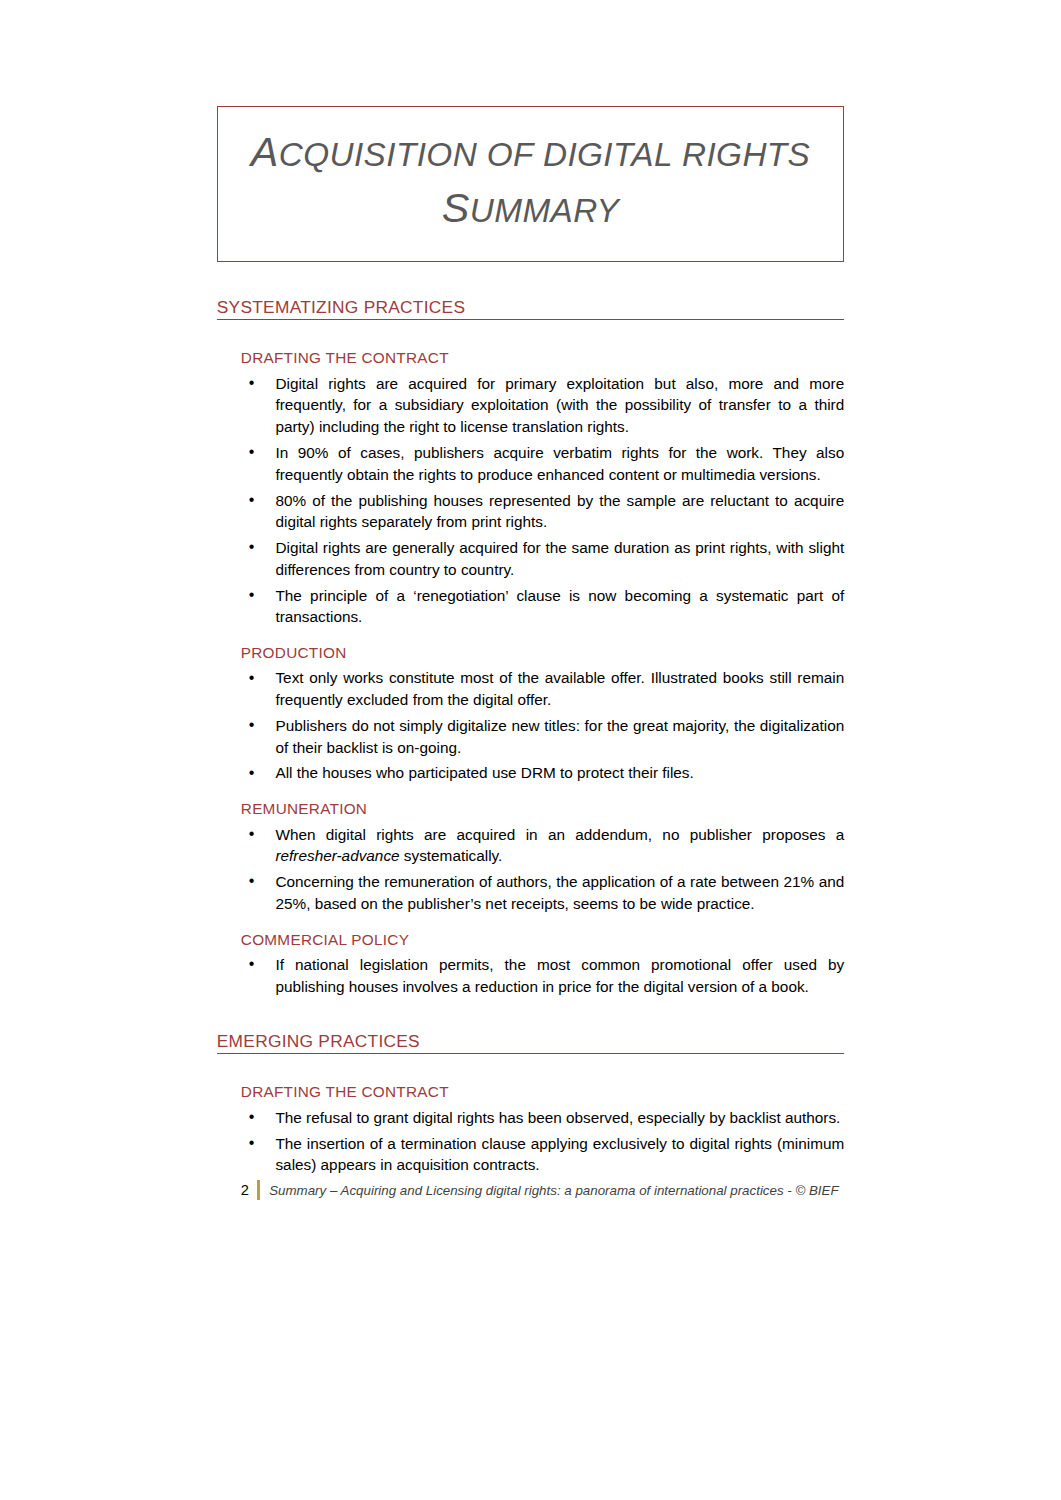ACQUISITION OF DIGITAL RIGHTS SUMMARY
Systematizing practices
Drafting the contract
Digital rights are acquired for primary exploitation but also, more and more frequently, for a subsidiary exploitation (with the possibility of transfer to a third party) including the right to license translation rights.
In 90% of cases, publishers acquire verbatim rights for the work. They also frequently obtain the rights to produce enhanced content or multimedia versions.
80% of the publishing houses represented by the sample are reluctant to acquire digital rights separately from print rights.
Digital rights are generally acquired for the same duration as print rights, with slight differences from country to country.
The principle of a ‘renegotiation’ clause is now becoming a systematic part of transactions.
Production
Text only works constitute most of the available offer. Illustrated books still remain frequently excluded from the digital offer.
Publishers do not simply digitalize new titles: for the great majority, the digitalization of their backlist is on-going.
All the houses who participated use DRM to protect their files.
Remuneration
When digital rights are acquired in an addendum, no publisher proposes a refresher-advance systematically.
Concerning the remuneration of authors, the application of a rate between 21% and 25%, based on the publisher’s net receipts, seems to be wide practice.
Commercial policy
If national legislation permits, the most common promotional offer used by publishing houses involves a reduction in price for the digital version of a book.
Emerging practices
Drafting the contract
The refusal to grant digital rights has been observed, especially by backlist authors.
The insertion of a termination clause applying exclusively to digital rights (minimum sales) appears in acquisition contracts.
2 Summary – Acquiring and Licensing digital rights: a panorama of international practices - © BIEF